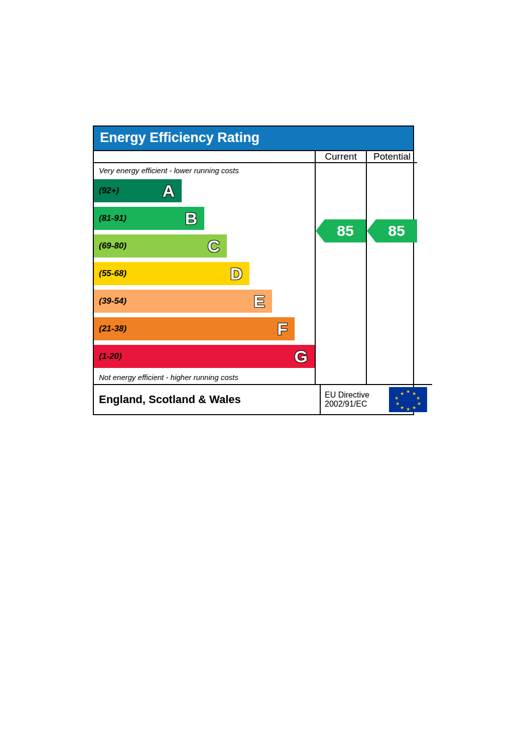Energy Efficiency Rating
| | Current | Potential |
| Very energy efficient - lower running costs (92+) A (81-91) B (69-80) C (55-68) D (39-54) E (21-38) F (1-20) G Not energy efficient - higher running costs | 85 | 85 |
England, Scotland & Wales
EU Directive
2002/91/EC
★ ★ ★ ★ ★ ★ ★ ★ ★ ★